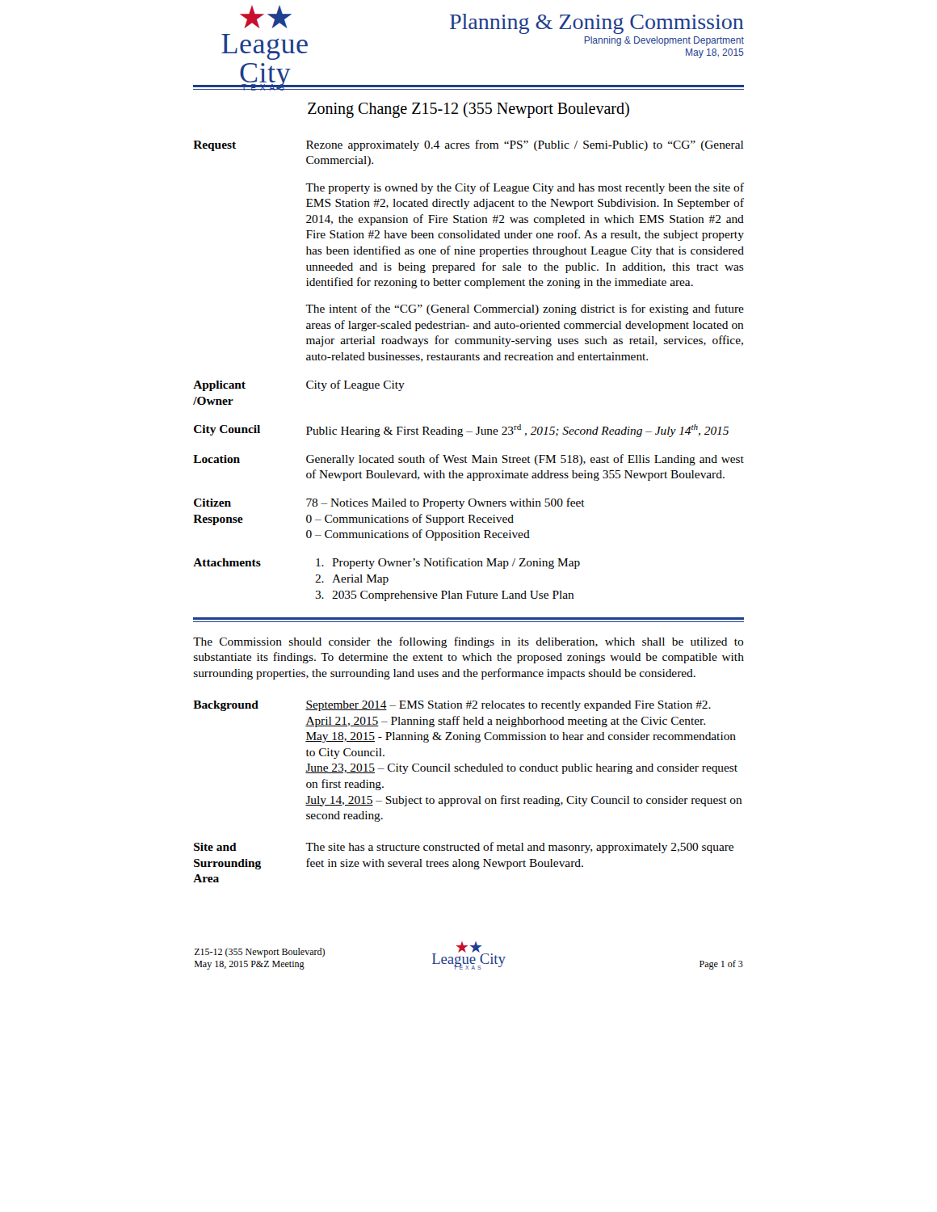★★
League City
TEXAS
Planning & Zoning Commission
Planning & Development Department
May 18, 2015
Zoning Change Z15-12 (355 Newport Boulevard)
| Request | Rezone approximately 0.4 acres from “PS” (Public / Semi-Public) to “CG” (General Commercial). The property is owned by the City of League City and has most recently been the site of EMS Station #2, located directly adjacent to the Newport Subdivision. In September of 2014, the expansion of Fire Station #2 was completed in which EMS Station #2 and Fire Station #2 have been consolidated under one roof. As a result, the subject property has been identified as one of nine properties throughout League City that is considered unneeded and is being prepared for sale to the public. In addition, this tract was identified for rezoning to better complement the zoning in the immediate area. The intent of the “CG” (General Commercial) zoning district is for existing and future areas of larger-scaled pedestrian- and auto-oriented commercial development located on major arterial roadways for community-serving uses such as retail, services, office, auto-related businesses, restaurants and recreation and entertainment. |
| Applicant /Owner | City of League City |
| City Council | Public Hearing & First Reading – June 23 rd , 2015; Second Reading – July 14 th , 2015 |
| Location | Generally located south of West Main Street (FM 518), east of Ellis Landing and west of Newport Boulevard, with the approximate address being 355 Newport Boulevard. |
| Citizen Response | 78 – Notices Mailed to Property Owners within 500 feet 0 – Communications of Support Received 0 – Communications of Opposition Received |
| Attachments | Property Owner’s Notification Map / Zoning Map Aerial Map 2035 Comprehensive Plan Future Land Use Plan |
The Commission should consider the following findings in its deliberation, which shall be utilized to substantiate its findings. To determine the extent to which the proposed zonings would be compatible with surrounding properties, the surrounding land uses and the performance impacts should be considered.
| Background | September 2014 – EMS Station #2 relocates to recently expanded Fire Station #2. April 21, 2015 – Planning staff held a neighborhood meeting at the Civic Center. May 18, 2015 - Planning & Zoning Commission to hear and consider recommendation to City Council. June 23, 2015 – City Council scheduled to conduct public hearing and consider request on first reading. July 14, 2015 – Subject to approval on first reading, City Council to consider request on second reading. |
| Site and Surrounding Area | The site has a structure constructed of metal and masonry, approximately 2,500 square feet in size with several trees along Newport Boulevard. |
| Z15-12 (355 Newport Boulevard) May 18, 2015 P&Z Meeting | ★ ★ League City TEXAS | Page 1 of 3 |